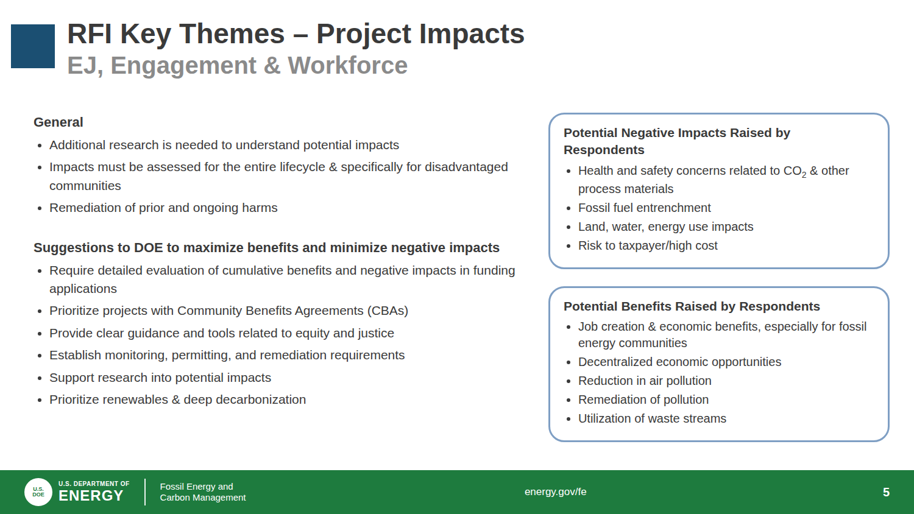RFI Key Themes – Project Impacts
EJ, Engagement & Workforce
General
Additional research is needed to understand potential impacts
Impacts must be assessed for the entire lifecycle & specifically for disadvantaged communities
Remediation of prior and ongoing harms
Suggestions to DOE to maximize benefits and minimize negative impacts
Require detailed evaluation of cumulative benefits and negative impacts in funding applications
Prioritize projects with Community Benefits Agreements (CBAs)
Provide clear guidance and tools related to equity and justice
Establish monitoring, permitting, and remediation requirements
Support research into potential impacts
Prioritize renewables & deep decarbonization
Potential Negative Impacts Raised by Respondents
Health and safety concerns related to CO2 & other process materials
Fossil fuel entrenchment
Land, water, energy use impacts
Risk to taxpayer/high cost
Potential Benefits Raised by Respondents
Job creation & economic benefits, especially for fossil energy communities
Decentralized economic opportunities
Reduction in air pollution
Remediation of pollution
Utilization of waste streams
U.S.
DOE
U.S. DEPARTMENT OF
ENERGY
Fossil Energy and
Carbon Management
energy.gov/fe
5